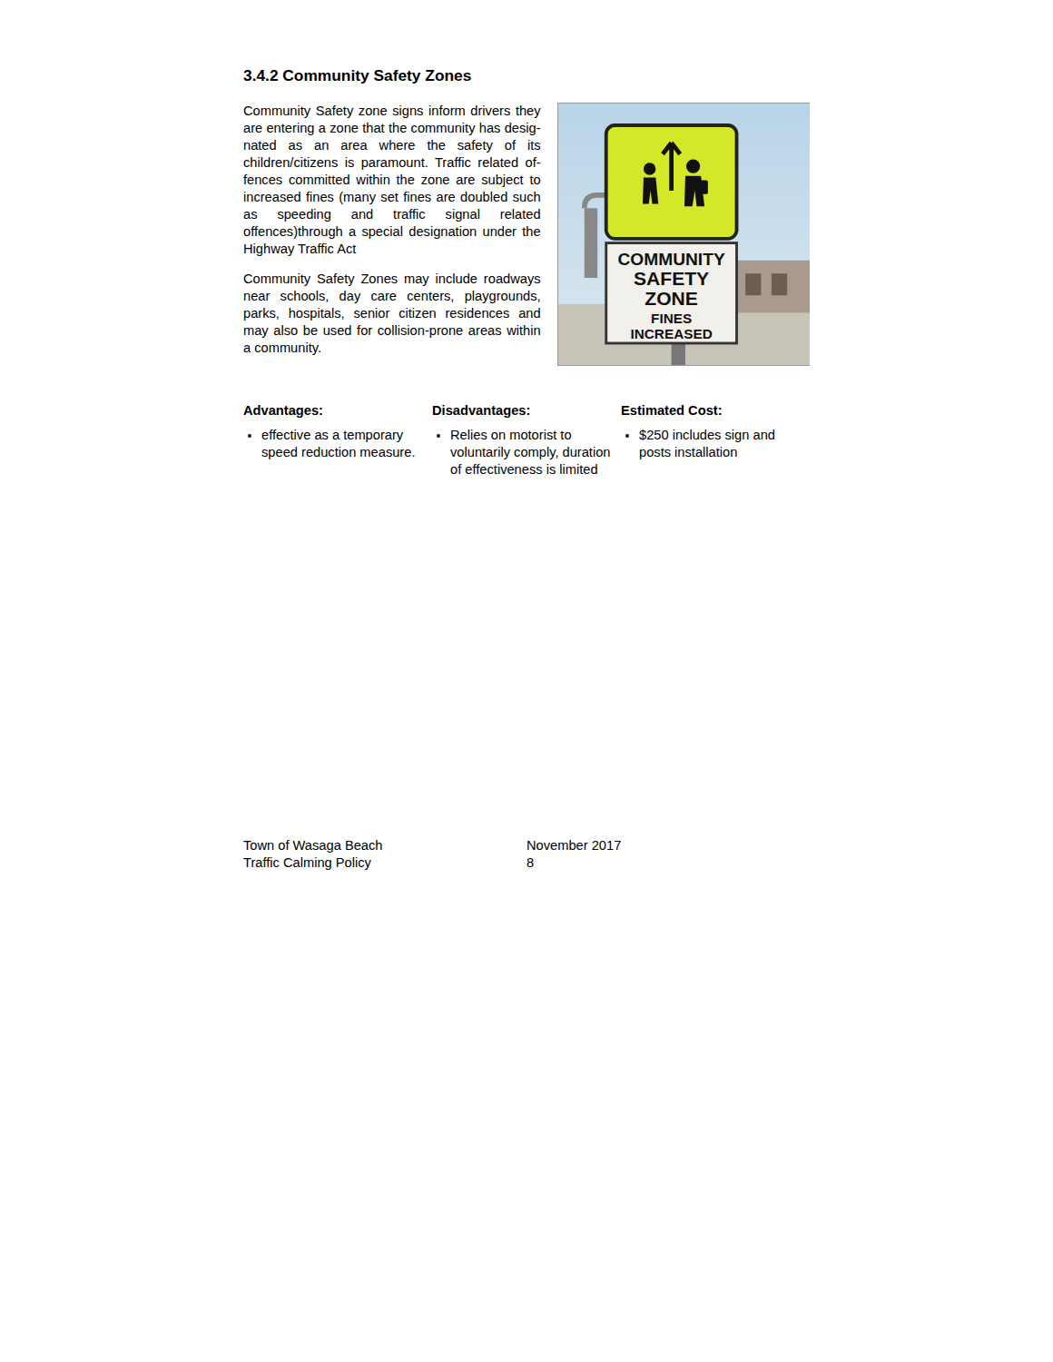3.4.2 Community Safety Zones
Community Safety zone signs inform drivers they are entering a zone that the community has designated as an area where the safety of its children/citizens is paramount. Traffic related offences committed within the zone are subject to increased fines (many set fines are doubled such as speeding and traffic signal related offences)through a special designation under the Highway Traffic Act
Community Safety Zones may include roadways near schools, day care centers, playgrounds, parks, hospitals, senior citizen residences and may also be used for collision-prone areas within a community.
| Advantages: | Disadvantages: | Estimated Cost: |
| --- | --- | --- |
| effective as a temporary speed reduction measure. | Relies on motorist to voluntarily comply, duration of effectiveness is limited | $250 includes sign and posts installation |
| Town of Wasaga Beach Traffic Calming Policy | November 2017 8 |